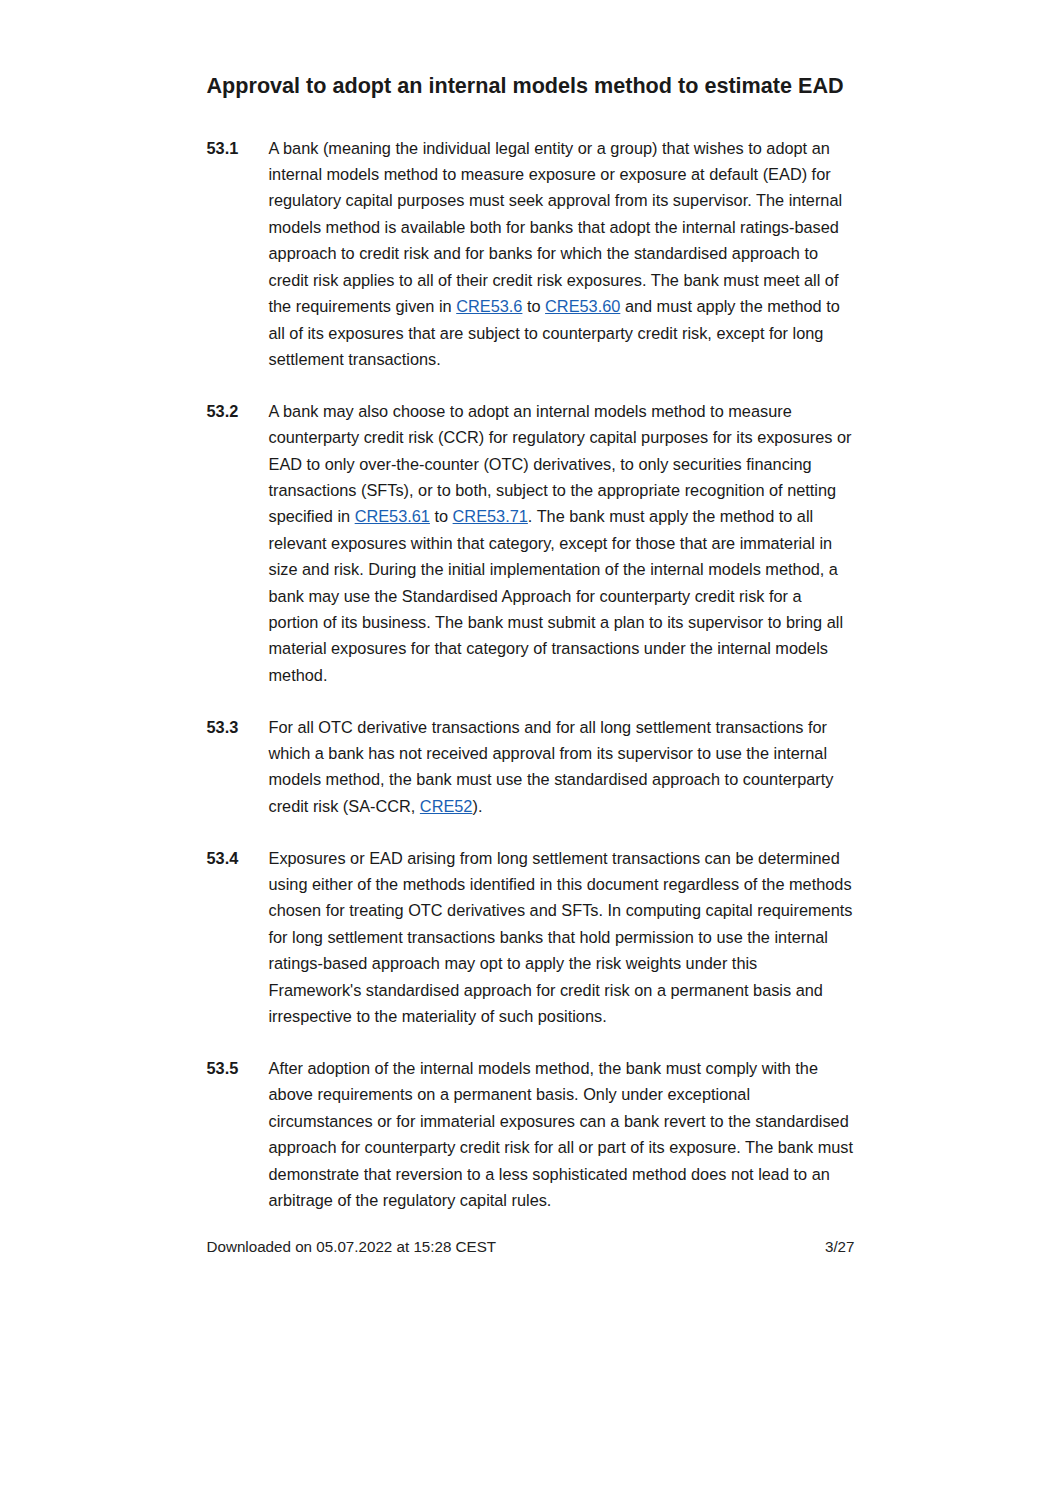Approval to adopt an internal models method to estimate EAD
53.1
A bank (meaning the individual legal entity or a group) that wishes to adopt an internal models method to measure exposure or exposure at default (EAD) for regulatory capital purposes must seek approval from its supervisor. The internal models method is available both for banks that adopt the internal ratings-based approach to credit risk and for banks for which the standardised approach to credit risk applies to all of their credit risk exposures. The bank must meet all of the requirements given in CRE53.6 to CRE53.60 and must apply the method to all of its exposures that are subject to counterparty credit risk, except for long settlement transactions.
53.2
A bank may also choose to adopt an internal models method to measure counterparty credit risk (CCR) for regulatory capital purposes for its exposures or EAD to only over-the-counter (OTC) derivatives, to only securities financing transactions (SFTs), or to both, subject to the appropriate recognition of netting specified in CRE53.61 to CRE53.71. The bank must apply the method to all relevant exposures within that category, except for those that are immaterial in size and risk. During the initial implementation of the internal models method, a bank may use the Standardised Approach for counterparty credit risk for a portion of its business. The bank must submit a plan to its supervisor to bring all material exposures for that category of transactions under the internal models method.
53.3
For all OTC derivative transactions and for all long settlement transactions for which a bank has not received approval from its supervisor to use the internal models method, the bank must use the standardised approach to counterparty credit risk (SA-CCR, CRE52).
53.4
Exposures or EAD arising from long settlement transactions can be determined using either of the methods identified in this document regardless of the methods chosen for treating OTC derivatives and SFTs. In computing capital requirements for long settlement transactions banks that hold permission to use the internal ratings-based approach may opt to apply the risk weights under this Framework's standardised approach for credit risk on a permanent basis and irrespective to the materiality of such positions.
53.5
After adoption of the internal models method, the bank must comply with the above requirements on a permanent basis. Only under exceptional circumstances or for immaterial exposures can a bank revert to the standardised approach for counterparty credit risk for all or part of its exposure. The bank must demonstrate that reversion to a less sophisticated method does not lead to an arbitrage of the regulatory capital rules.
Downloaded on 05.07.2022 at 15:28 CEST
3/27